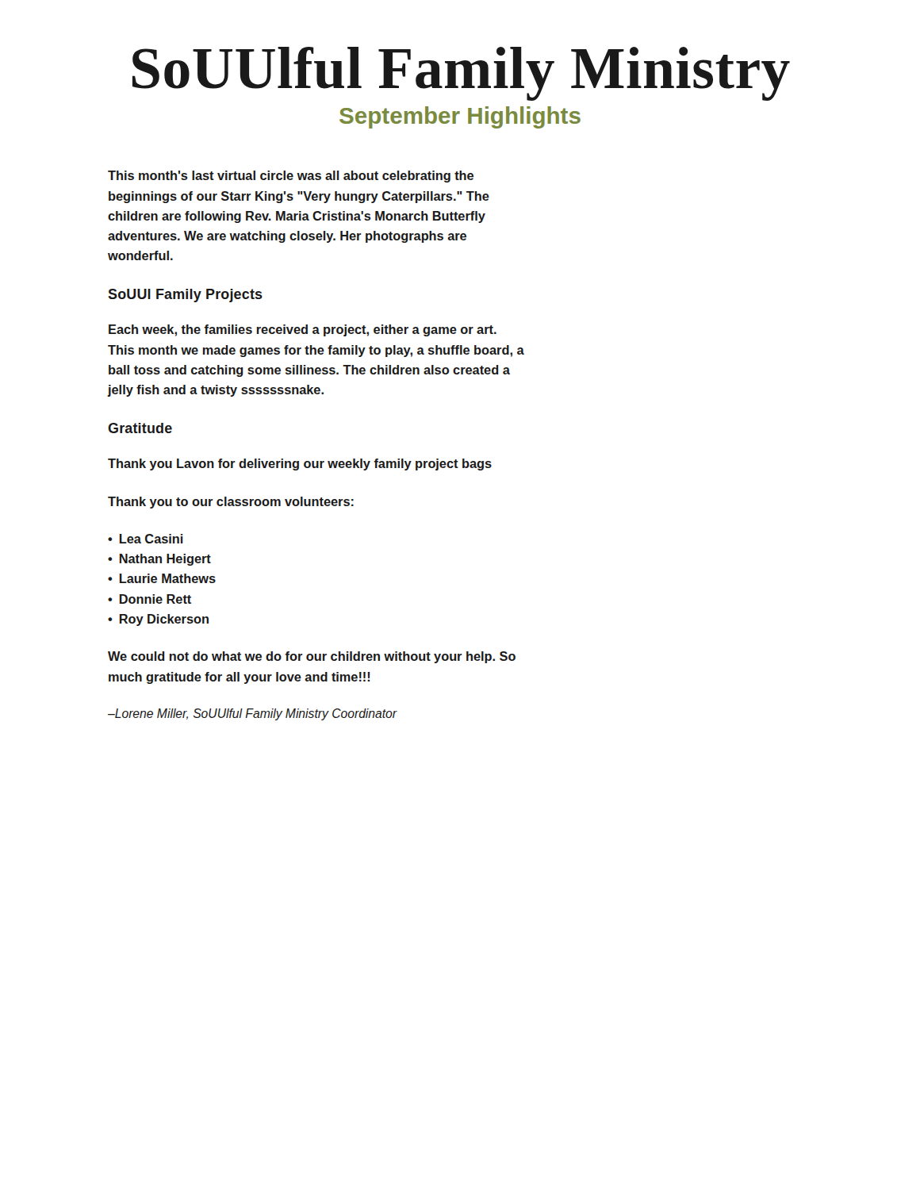SoUUlful Family Ministry
September Highlights
This month's last virtual circle was all about celebrating the beginnings of our Starr King's "Very hungry Caterpillars." The children are following Rev. Maria Cristina's Monarch Butterfly adventures. We are watching closely. Her photographs are wonderful.
SoUUl Family Projects
Each week, the families received a project, either a game or art. This month we made games for the family to play, a shuffle board, a ball toss and catching some silliness. The children also created a jelly fish and a twisty sssssssnake.
Gratitude
Thank you Lavon for delivering our weekly family project bags
Thank you to our classroom volunteers:
Lea Casini
Nathan Heigert
Laurie Mathews
Donnie Rett
Roy Dickerson
We could not do what we do for our children without your help. So much gratitude for all your love and time!!!
–Lorene Miller, SoUUlful Family Ministry Coordinator